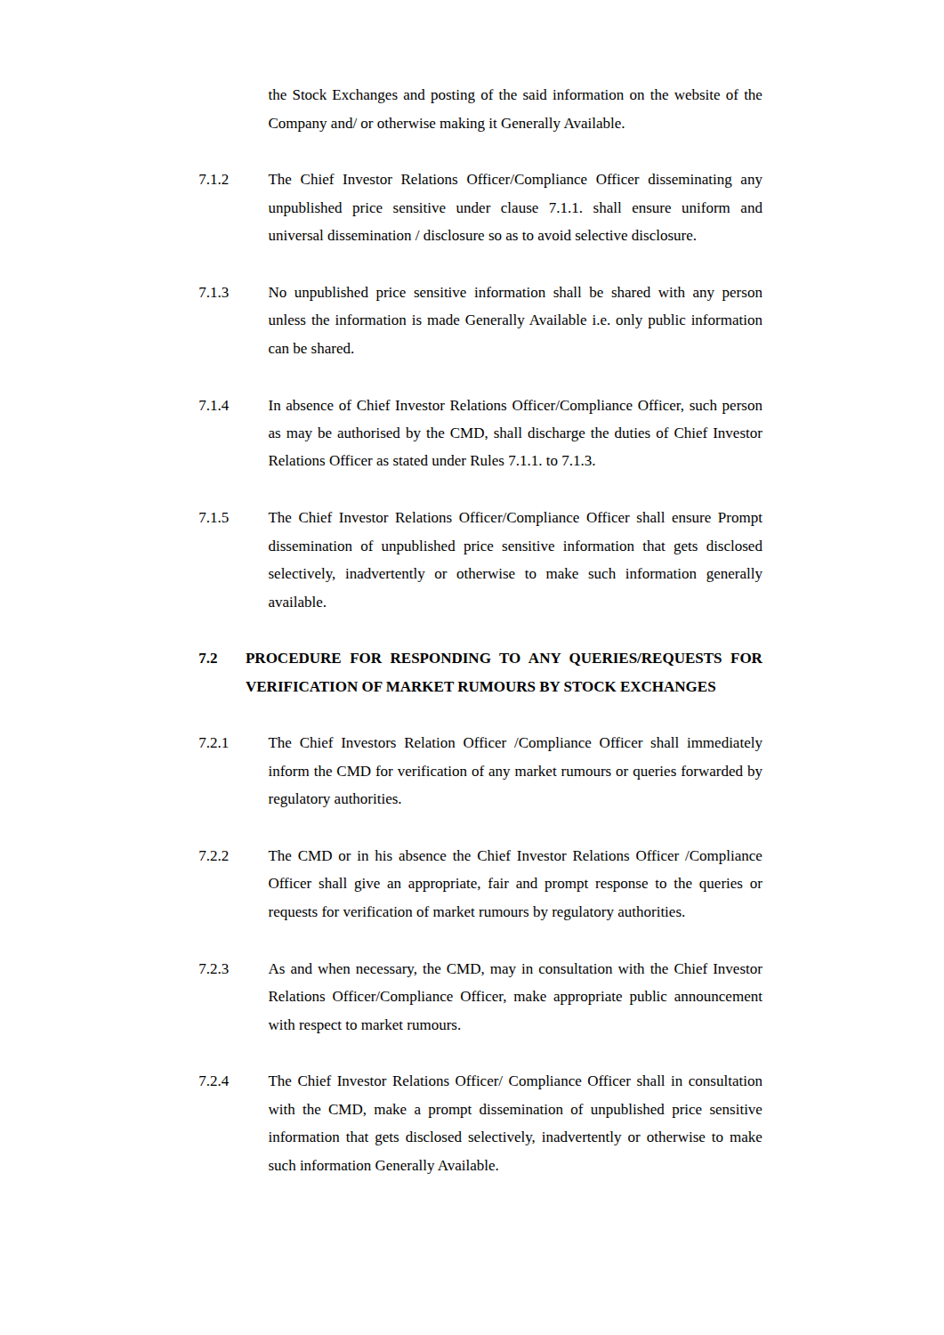the Stock Exchanges and posting of the said information on the website of the Company and/ or otherwise making it Generally Available.
7.1.2 The Chief Investor Relations Officer/Compliance Officer disseminating any unpublished price sensitive under clause 7.1.1. shall ensure uniform and universal dissemination / disclosure so as to avoid selective disclosure.
7.1.3 No unpublished price sensitive information shall be shared with any person unless the information is made Generally Available i.e. only public information can be shared.
7.1.4 In absence of Chief Investor Relations Officer/Compliance Officer, such person as may be authorised by the CMD, shall discharge the duties of Chief Investor Relations Officer as stated under Rules 7.1.1. to 7.1.3.
7.1.5 The Chief Investor Relations Officer/Compliance Officer shall ensure Prompt dissemination of unpublished price sensitive information that gets disclosed selectively, inadvertently or otherwise to make such information generally available.
7.2 Procedure for responding to any queries/requests for verification of market rumours by stock exchanges
7.2.1 The Chief Investors Relation Officer /Compliance Officer shall immediately inform the CMD for verification of any market rumours or queries forwarded by regulatory authorities.
7.2.2 The CMD or in his absence the Chief Investor Relations Officer /Compliance Officer shall give an appropriate, fair and prompt response to the queries or requests for verification of market rumours by regulatory authorities.
7.2.3 As and when necessary, the CMD, may in consultation with the Chief Investor Relations Officer/Compliance Officer, make appropriate public announcement with respect to market rumours.
7.2.4 The Chief Investor Relations Officer/ Compliance Officer shall in consultation with the CMD, make a prompt dissemination of unpublished price sensitive information that gets disclosed selectively, inadvertently or otherwise to make such information Generally Available.